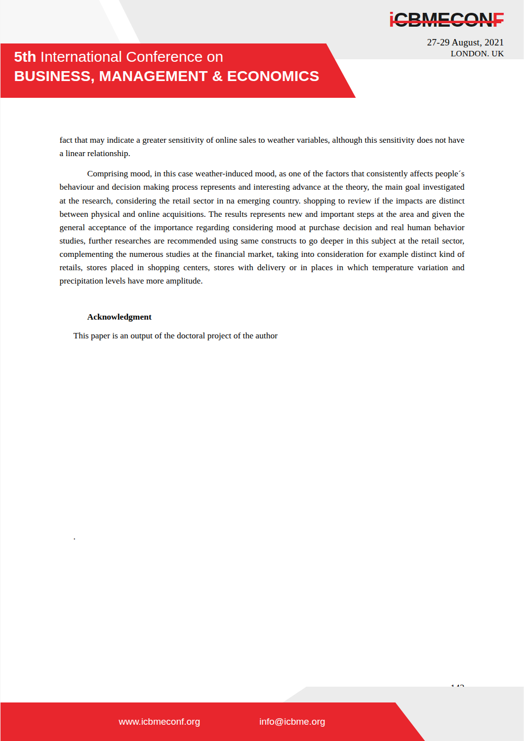5th International Conference on
BUSINESS, MANAGEMENT & ECONOMICS
i CBMECONF
27-29 August, 2021
LONDON. UK
fact that may indicate a greater sensitivity of online sales to weather variables, although this sensitivity does not have a linear relationship.
Comprising mood, in this case weather-induced mood, as one of the factors that consistently affects people´s behaviour and decision making process represents and interesting advance at the theory, the main goal investigated at the research, considering the retail sector in na emerging country. shopping to review if the impacts are distinct between physical and online acquisitions. The results represents new and important steps at the area and given the general acceptance of the importance regarding considering mood at purchase decision and real human behavior studies, further researches are recommended using same constructs to go deeper in this subject at the retail sector, complementing the numerous studies at the financial market, taking into consideration for example distinct kind of retails, stores placed in shopping centers, stores with delivery or in places in which temperature variation and precipitation levels have more amplitude.
Acknowledgment
This paper is an output of the doctoral project of the author
.
142
www.icbmeconf.org info@icbme.org